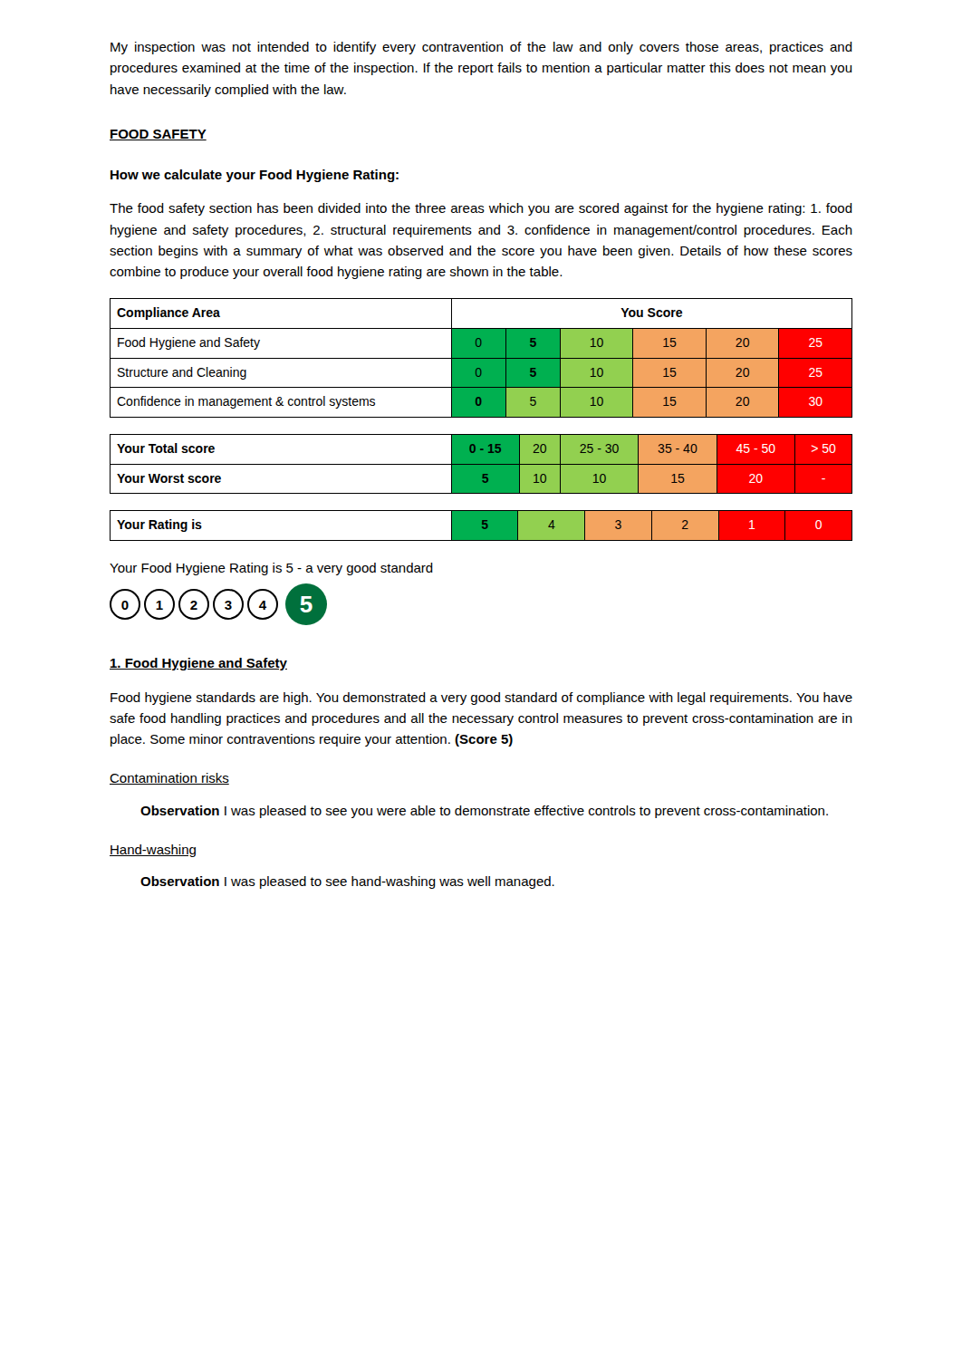My inspection was not intended to identify every contravention of the law and only covers those areas, practices and procedures examined at the time of the inspection. If the report fails to mention a particular matter this does not mean you have necessarily complied with the law.
FOOD SAFETY
How we calculate your Food Hygiene Rating:
The food safety section has been divided into the three areas which you are scored against for the hygiene rating: 1. food hygiene and safety procedures, 2. structural requirements and 3. confidence in management/control procedures. Each section begins with a summary of what was observed and the score you have been given. Details of how these scores combine to produce your overall food hygiene rating are shown in the table.
| Compliance Area | You Score |
| Food Hygiene and Safety | 0 | 5 | 10 | 15 | 20 | 25 |
| Structure and Cleaning | 0 | 5 | 10 | 15 | 20 | 25 |
| Confidence in management & control systems | 0 | 5 | 10 | 15 | 20 | 30 |
| Your Total score | 0 - 15 | 20 | 25 - 30 | 35 - 40 | 45 - 50 | > 50 |
| Your Worst score | 5 | 10 | 10 | 15 | 20 | - |
| Your Rating is | 5 | 4 | 3 | 2 | 1 | 0 |
Your Food Hygiene Rating is 5 - a very good standard
0
1
2
3
4
5
1. Food Hygiene and Safety
Food hygiene standards are high. You demonstrated a very good standard of compliance with legal requirements. You have safe food handling practices and procedures and all the necessary control measures to prevent cross-contamination are in place. Some minor contraventions require your attention. (Score 5)
Contamination risks
Observation I was pleased to see you were able to demonstrate effective controls to prevent cross-contamination.
Hand-washing
Observation I was pleased to see hand-washing was well managed.